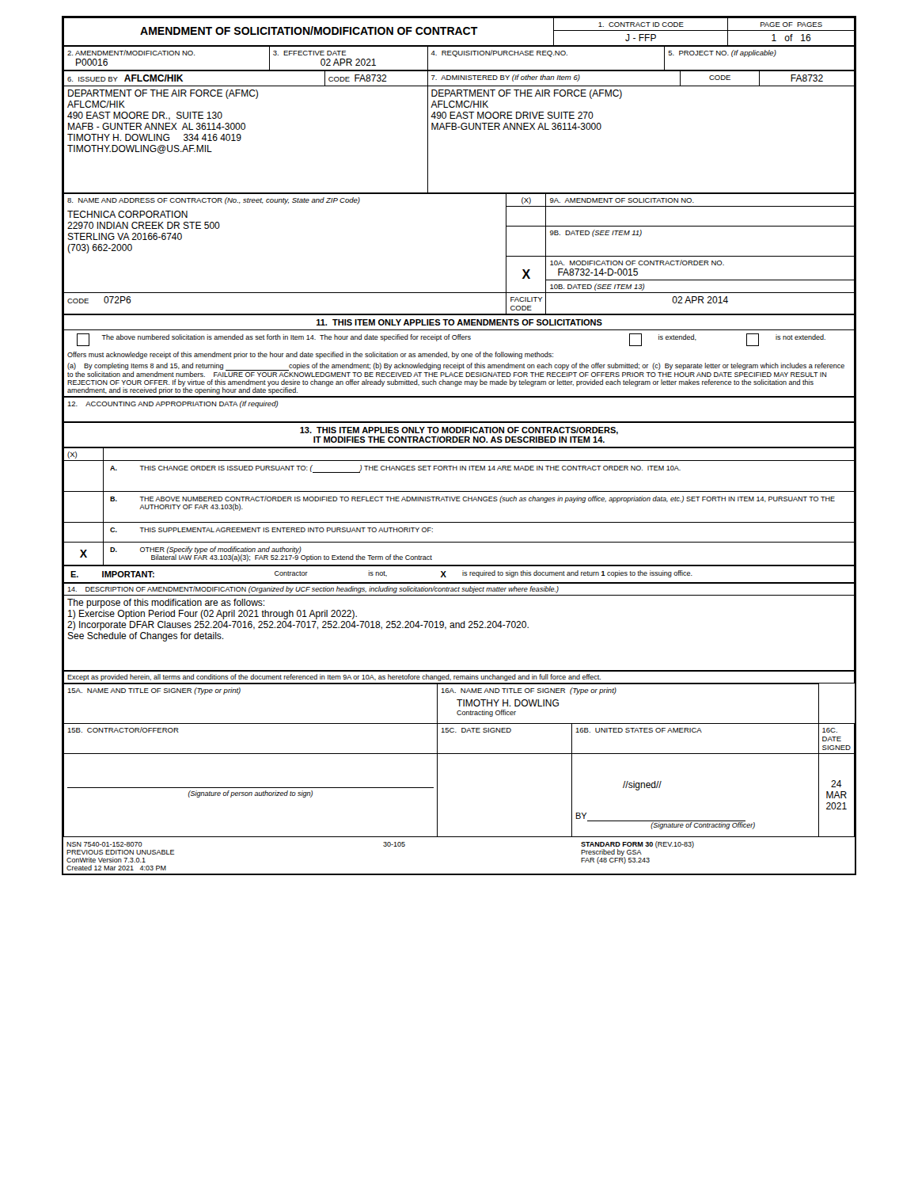| AMENDMENT OF SOLICITATION/MODIFICATION OF CONTRACT | 1. CONTRACT ID CODE | PAGE OF PAGES |
| J - FFP | 1 of 16 |
| 2. AMENDMENT/MODIFICATION NO. P00016 | 3. EFFECTIVE DATE 02 APR 2021 | 4. REQUISITION/PURCHASE REQ.NO. | 5. PROJECT NO. (If applicable) |
| 6. ISSUED BY AFLCMC/HIK | CODE FA8732 | 7. ADMINISTERED BY (If other than Item 6) | CODE | FA8732 |
| DEPARTMENT OF THE AIR FORCE (AFMC) AFLCMC/HIK 490 EAST MOORE DR., SUITE 130 MAFB - GUNTER ANNEX AL 36114-3000 TIMOTHY H. DOWLING 334 416 4019 TIMOTHY.DOWLING@US.AF.MIL | DEPARTMENT OF THE AIR FORCE (AFMC) AFLCMC/HIK 490 EAST MOORE DRIVE SUITE 270 MAFB-GUNTER ANNEX AL 36114-3000 |
| 8. NAME AND ADDRESS OF CONTRACTOR (No., street, county, State and ZIP Code) TECHNICA CORPORATION 22970 INDIAN CREEK DR STE 500 STERLING VA 20166-6740 (703) 662-2000 | (X) | 9A. AMENDMENT OF SOLICITATION NO. |
| | 9B. DATED (SEE ITEM 11) |
| X | 10A. MODIFICATION OF CONTRACT/ORDER NO. FA8732-14-D-0015 |
| 10B. DATED (SEE ITEM 13) |
| CODE 072P6 | FACILITY CODE | 02 APR 2014 |
| 11. THIS ITEM ONLY APPLIES TO AMENDMENTS OF SOLICITATIONS |
| / / The above numbered solicitation is amended as set forth in Item 14. The hour and date specified for receipt of Offers / / is extended, / / is not extended. / Offers must acknowledge receipt of this amendment prior to the hour and date specified in the solicitation or as amended, by one of the following methods: (a) By completing Items 8 and 15, and returning copies of the amendment; (b) By acknowledging receipt of this amendment on each copy of the offer submitted; or (c) By separate letter or telegram which includes a reference to the solicitation and amendment numbers. FAILURE OF YOUR ACKNOWLEDGMENT TO BE RECEIVED AT THE PLACE DESIGNATED FOR THE RECEIPT OF OFFERS PRIOR TO THE HOUR AND DATE SPECIFIED MAY RESULT IN REJECTION OF YOUR OFFER. If by virtue of this amendment you desire to change an offer already submitted, such change may be made by telegram or letter, provided each telegram or letter makes reference to the solicitation and this amendment, and is received prior to the opening hour and date specified. |
| 12. ACCOUNTING AND APPROPRIATION DATA (If required) |
| 13. THIS ITEM APPLIES ONLY TO MODIFICATION OF CONTRACTS/ORDERS, IT MODIFIES THE CONTRACT/ORDER NO. AS DESCRIBED IN ITEM 14. |
| (X) | |
| | / A. / THIS CHANGE ORDER IS ISSUED PURSUANT TO: ( ) THE CHANGES SET FORTH IN ITEM 14 ARE MADE IN THE CONTRACT ORDER NO. ITEM 10A. / |
| | / B. / THE ABOVE NUMBERED CONTRACT/ORDER IS MODIFIED TO REFLECT THE ADMINISTRATIVE CHANGES (such as changes in paying office, appropriation data, etc.) SET FORTH IN ITEM 14, PURSUANT TO THE AUTHORITY OF FAR 43.103(b). / |
| | / C. / THIS SUPPLEMENTAL AGREEMENT IS ENTERED INTO PURSUANT TO AUTHORITY OF: / |
| X | / D. / OTHER (Specify type of modification and authority) Bilateral IAW FAR 43.103(a)(3); FAR 52.217-9 Option to Extend the Term of the Contract / |
| / E. / IMPORTANT: / Contractor / is not, / X / is required to sign this document and return 1 copies to the issuing office. / |
| 14. DESCRIPTION OF AMENDMENT/MODIFICATION (Organized by UCF section headings, including solicitation/contract subject matter where feasible.) |
| The purpose of this modification are as follows: 1) Exercise Option Period Four (02 April 2021 through 01 April 2022). 2) Incorporate DFAR Clauses 252.204-7016, 252.204-7017, 252.204-7018, 252.204-7019, and 252.204-7020. See Schedule of Changes for details. |
| Except as provided herein, all terms and conditions of the document referenced in Item 9A or 10A, as heretofore changed, remains unchanged and in full force and effect. |
| 15A. NAME AND TITLE OF SIGNER (Type or print) | 16A. NAME AND TITLE OF SIGNER (Type or print) TIMOTHY H. DOWLING Contracting Officer |
| 15B. CONTRACTOR/OFFEROR | 15C. DATE SIGNED | 16B. UNITED STATES OF AMERICA | 16C. DATE SIGNED |
| (Signature of person authorized to sign) | | //signed// BY (Signature of Contracting Officer) | 24 MAR 2021 |
| NSN 7540-01-152-8070 PREVIOUS EDITION UNUSABLE ConWrite Version 7.3.0.1 Created 12 Mar 2021 4:03 PM | 30-105 | STANDARD FORM 30 (REV.10-83) Prescribed by GSA FAR (48 CFR) 53.243 |